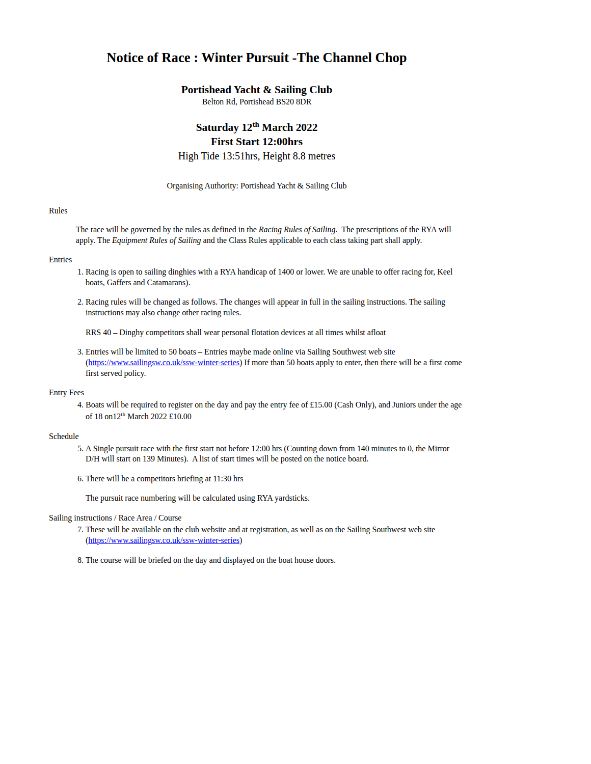Notice of Race : Winter Pursuit -The Channel Chop
Portishead Yacht & Sailing Club
Belton Rd, Portishead BS20 8DR
Saturday 12th March 2022
First Start 12:00hrs
High Tide 13:51hrs, Height 8.8 metres
Organising Authority: Portishead Yacht & Sailing Club
Rules
The race will be governed by the rules as defined in the Racing Rules of Sailing. The prescriptions of the RYA will apply. The Equipment Rules of Sailing and the Class Rules applicable to each class taking part shall apply.
Entries
Racing is open to sailing dinghies with a RYA handicap of 1400 or lower. We are unable to offer racing for, Keel boats, Gaffers and Catamarans).
Racing rules will be changed as follows. The changes will appear in full in the sailing instructions. The sailing instructions may also change other racing rules.
RRS 40 – Dinghy competitors shall wear personal flotation devices at all times whilst afloat
Entries will be limited to 50 boats – Entries maybe made online via Sailing Southwest web site (https://www.sailingsw.co.uk/ssw-winter-series) If more than 50 boats apply to enter, then there will be a first come first served policy.
Entry Fees
Boats will be required to register on the day and pay the entry fee of £15.00 (Cash Only), and Juniors under the age of 18 on12th March 2022 £10.00
Schedule
A Single pursuit race with the first start not before 12:00 hrs (Counting down from 140 minutes to 0, the Mirror D/H will start on 139 Minutes). A list of start times will be posted on the notice board.
There will be a competitors briefing at 11:30 hrs
The pursuit race numbering will be calculated using RYA yardsticks.
Sailing instructions / Race Area / Course
These will be available on the club website and at registration, as well as on the Sailing Southwest web site (https://www.sailingsw.co.uk/ssw-winter-series)
The course will be briefed on the day and displayed on the boat house doors.